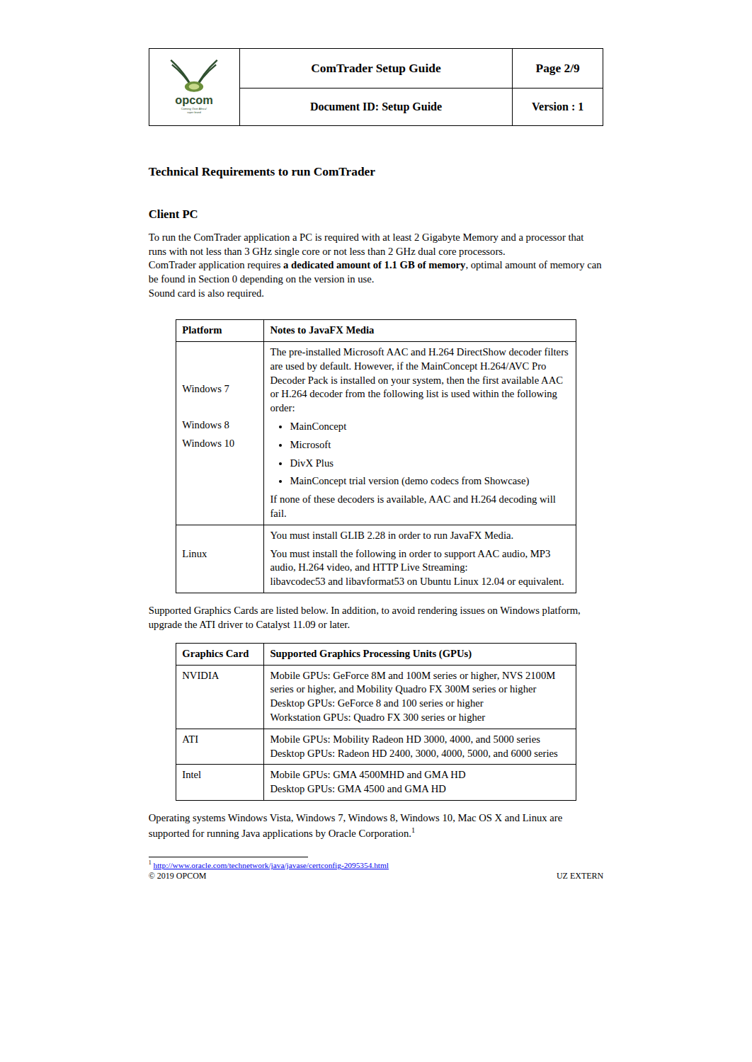| opcom Coming Over Africa! super brand | ComTrader Setup Guide | Page 2/9 |
| Document ID: Setup Guide | Version : 1 |
Technical Requirements to run ComTrader
Client PC
To run the ComTrader application a PC is required with at least 2 Gigabyte Memory and a processor that runs with not less than 3 GHz single core or not less than 2 GHz dual core processors.
ComTrader application requires a dedicated amount of 1.1 GB of memory, optimal amount of memory can be found in Section 0 depending on the version in use.
Sound card is also required.
| Platform | Notes to JavaFX Media |
| --- | --- |
| Windows 7 Windows 8 Windows 10 | The pre-installed Microsoft AAC and H.264 DirectShow decoder filters are used by default. However, if the MainConcept H.264/AVC Pro Decoder Pack is installed on your system, then the first available AAC or H.264 decoder from the following list is used within the following order: MainConcept Microsoft DivX Plus MainConcept trial version (demo codecs from Showcase) If none of these decoders is available, AAC and H.264 decoding will fail. |
| Linux | You must install GLIB 2.28 in order to run JavaFX Media. You must install the following in order to support AAC audio, MP3 audio, H.264 video, and HTTP Live Streaming: libavcodec53 and libavformat53 on Ubuntu Linux 12.04 or equivalent. |
Supported Graphics Cards are listed below. In addition, to avoid rendering issues on Windows platform, upgrade the ATI driver to Catalyst 11.09 or later.
| Graphics Card | Supported Graphics Processing Units (GPUs) |
| --- | --- |
| NVIDIA | Mobile GPUs: GeForce 8M and 100M series or higher, NVS 2100M series or higher, and Mobility Quadro FX 300M series or higher Desktop GPUs: GeForce 8 and 100 series or higher Workstation GPUs: Quadro FX 300 series or higher |
| ATI | Mobile GPUs: Mobility Radeon HD 3000, 4000, and 5000 series Desktop GPUs: Radeon HD 2400, 3000, 4000, 5000, and 6000 series |
| Intel | Mobile GPUs: GMA 4500MHD and GMA HD Desktop GPUs: GMA 4500 and GMA HD |
Operating systems Windows Vista, Windows 7, Windows 8, Windows 10, Mac OS X and Linux are supported for running Java applications by Oracle Corporation.1
1 http://www.oracle.com/technetwork/java/javase/certconfig-2095354.html
© 2019 OPCOM UZ EXTERN